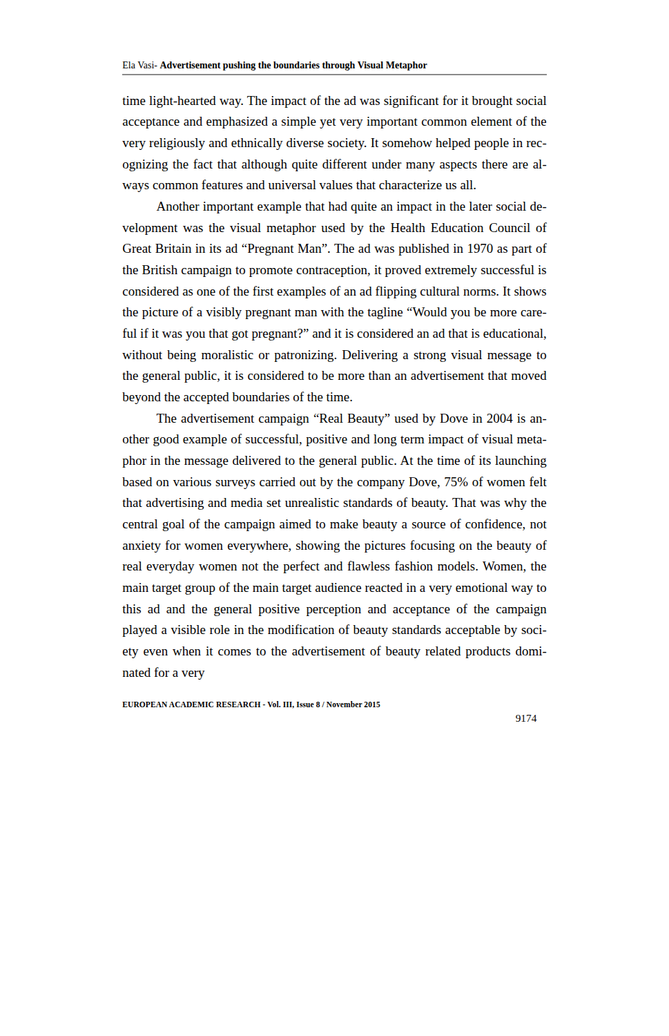Ela Vasi- Advertisement pushing the boundaries through Visual Metaphor
time light-hearted way. The impact of the ad was significant for it brought social acceptance and emphasized a simple yet very important common element of the very religiously and ethnically diverse society. It somehow helped people in recognizing the fact that although quite different under many aspects there are always common features and universal values that characterize us all.
Another important example that had quite an impact in the later social development was the visual metaphor used by the Health Education Council of Great Britain in its ad “Pregnant Man”. The ad was published in 1970 as part of the British campaign to promote contraception, it proved extremely successful is considered as one of the first examples of an ad flipping cultural norms. It shows the picture of a visibly pregnant man with the tagline “Would you be more careful if it was you that got pregnant?” and it is considered an ad that is educational, without being moralistic or patronizing. Delivering a strong visual message to the general public, it is considered to be more than an advertisement that moved beyond the accepted boundaries of the time.
The advertisement campaign “Real Beauty” used by Dove in 2004 is another good example of successful, positive and long term impact of visual metaphor in the message delivered to the general public. At the time of its launching based on various surveys carried out by the company Dove, 75% of women felt that advertising and media set unrealistic standards of beauty. That was why the central goal of the campaign aimed to make beauty a source of confidence, not anxiety for women everywhere, showing the pictures focusing on the beauty of real everyday women not the perfect and flawless fashion models. Women, the main target group of the main target audience reacted in a very emotional way to this ad and the general positive perception and acceptance of the campaign played a visible role in the modification of beauty standards acceptable by society even when it comes to the advertisement of beauty related products dominated for a very
EUROPEAN ACADEMIC RESEARCH - Vol. III, Issue 8 / November 2015
9174